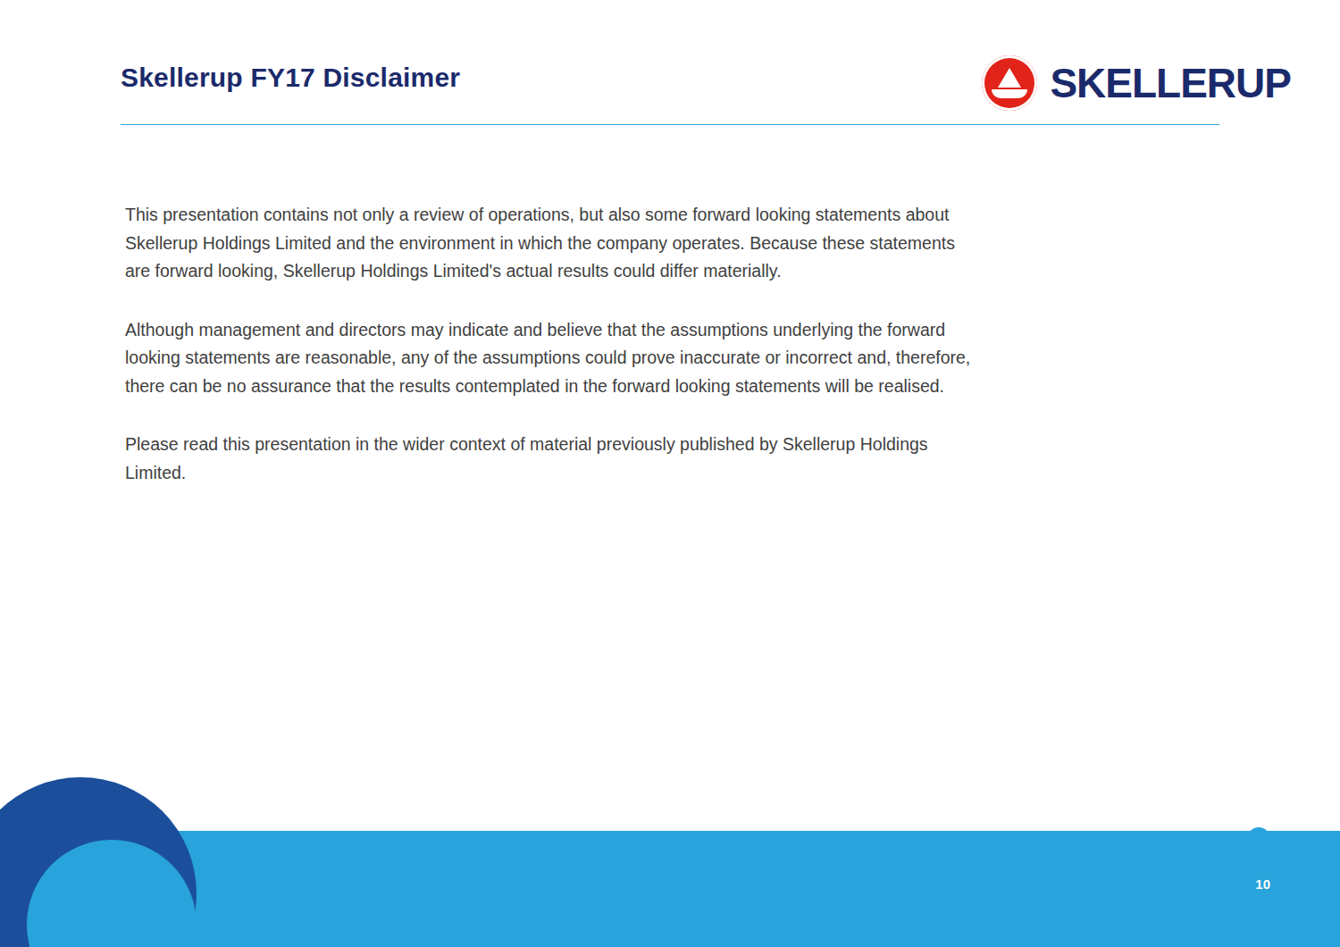Skellerup FY17 Disclaimer
SKELLERUP
This presentation contains not only a review of operations, but also some forward looking statements about Skellerup Holdings Limited and the environment in which the company operates. Because these statements are forward looking, Skellerup Holdings Limited's actual results could differ materially.
Although management and directors may indicate and believe that the assumptions underlying the forward looking statements are reasonable, any of the assumptions could prove inaccurate or incorrect and, therefore, there can be no assurance that the results contemplated in the forward looking statements will be realised.
Please read this presentation in the wider context of material previously published by Skellerup Holdings Limited.
10